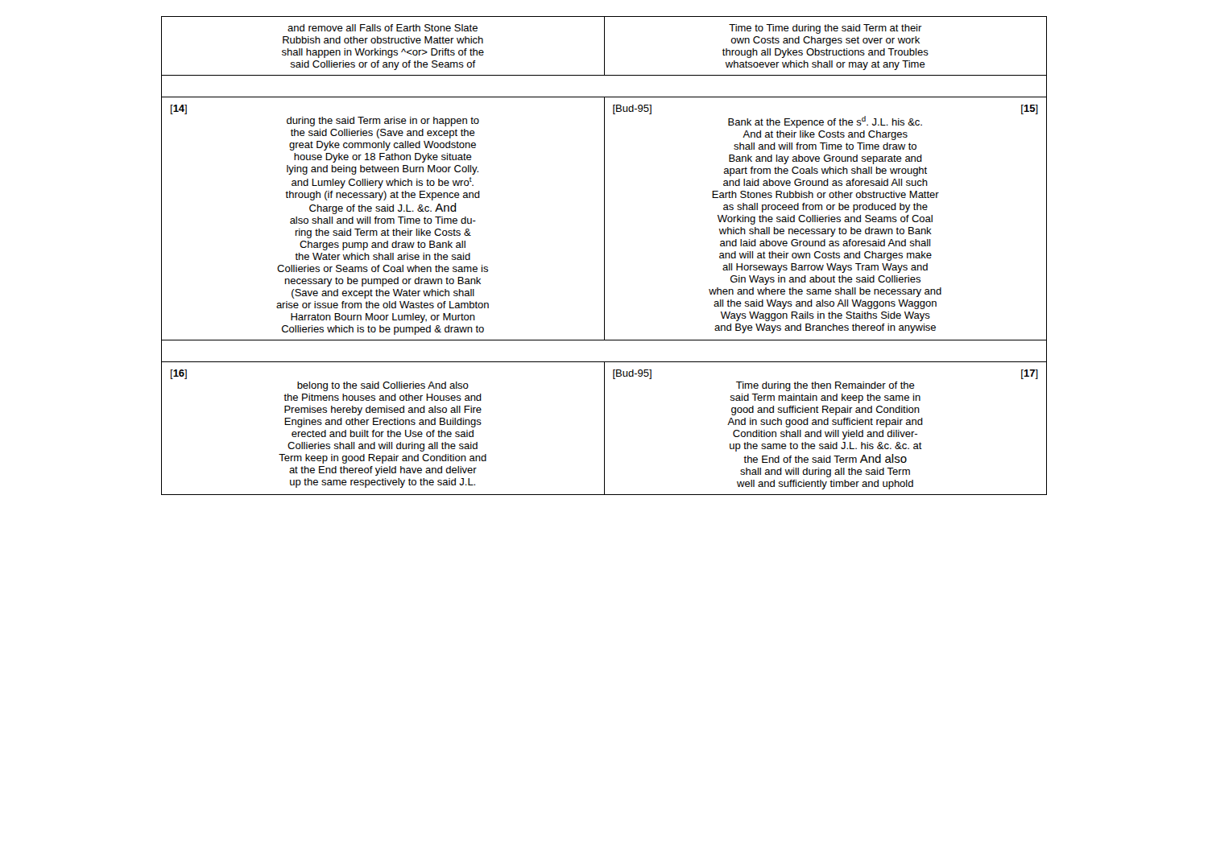| and remove all Falls of Earth Stone Slate Rubbish and other obstructive Matter which shall happen in Workings ^<or> Drifts of the said Collieries or of any of the Seams of | Time to Time during the said Term at their own Costs and Charges set over or work through all Dykes Obstructions and Troubles whatsoever which shall or may at any Time |
| [ 14 ] during the said Term arise in or happen to the said Collieries (Save and except the great Dyke commonly called Woodstone house Dyke or 18 Fathon Dyke situate lying and being between Burn Moor Colly. and Lumley Colliery which is to be wro t . through (if necessary) at the Expence and Charge of the said J.L. &c. And also shall and will from Time to Time du- ring the said Term at their like Costs & Charges pump and draw to Bank all the Water which shall arise in the said Collieries or Seams of Coal when the same is necessary to be pumped or drawn to Bank (Save and except the Water which shall arise or issue from the old Wastes of Lambton Harraton Bourn Moor Lumley, or Murton Collieries which is to be pumped & drawn to | [Bud-95] [ 15 ] Bank at the Expence of the s d . J.L. his &c. And at their like Costs and Charges shall and will from Time to Time draw to Bank and lay above Ground separate and apart from the Coals which shall be wrought and laid above Ground as aforesaid All such Earth Stones Rubbish or other obstructive Matter as shall proceed from or be produced by the Working the said Collieries and Seams of Coal which shall be necessary to be drawn to Bank and laid above Ground as aforesaid And shall and will at their own Costs and Charges make all Horseways Barrow Ways Tram Ways and Gin Ways in and about the said Collieries when and where the same shall be necessary and all the said Ways and also All Waggons Waggon Ways Waggon Rails in the Staiths Side Ways and Bye Ways and Branches thereof in anywise |
| [ 16 ] belong to the said Collieries And also the Pitmens houses and other Houses and Premises hereby demised and also all Fire Engines and other Erections and Buildings erected and built for the Use of the said Collieries shall and will during all the said Term keep in good Repair and Condition and at the End thereof yield have and deliver up the same respectively to the said J.L. | [Bud-95] [ 17 ] Time during the then Remainder of the said Term maintain and keep the same in good and sufficient Repair and Condition And in such good and sufficient repair and Condition shall and will yield and diliver- up the same to the said J.L. his &c. &c. at the End of the said Term And also shall and will during all the said Term well and sufficiently timber and uphold |